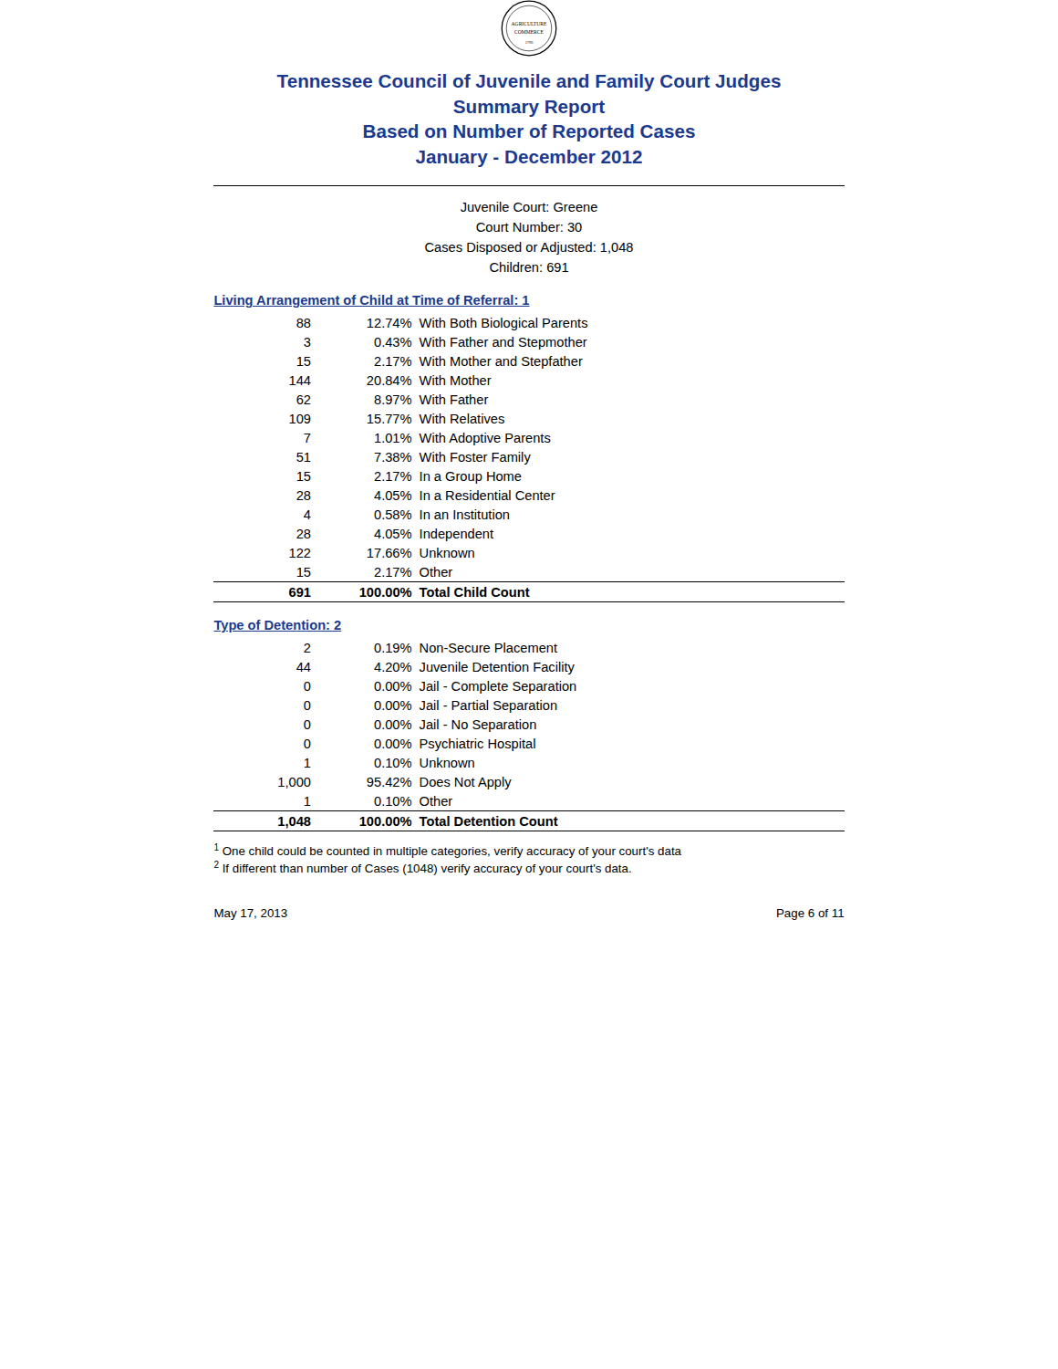Tennessee Council of Juvenile and Family Court Judges
Summary Report
Based on Number of Reported Cases
January - December 2012
Juvenile Court: Greene
Court Number: 30
Cases Disposed or Adjusted: 1,048
Children: 691
Living Arrangement of Child at Time of Referral: 1
| 88 | 12.74% | With Both Biological Parents |
| 3 | 0.43% | With Father and Stepmother |
| 15 | 2.17% | With Mother and Stepfather |
| 144 | 20.84% | With Mother |
| 62 | 8.97% | With Father |
| 109 | 15.77% | With Relatives |
| 7 | 1.01% | With Adoptive Parents |
| 51 | 7.38% | With Foster Family |
| 15 | 2.17% | In a Group Home |
| 28 | 4.05% | In a Residential Center |
| 4 | 0.58% | In an Institution |
| 28 | 4.05% | Independent |
| 122 | 17.66% | Unknown |
| 15 | 2.17% | Other |
| 691 | 100.00% | Total Child Count |
Type of Detention: 2
| 2 | 0.19% | Non-Secure Placement |
| 44 | 4.20% | Juvenile Detention Facility |
| 0 | 0.00% | Jail - Complete Separation |
| 0 | 0.00% | Jail - Partial Separation |
| 0 | 0.00% | Jail - No Separation |
| 0 | 0.00% | Psychiatric Hospital |
| 1 | 0.10% | Unknown |
| 1,000 | 95.42% | Does Not Apply |
| 1 | 0.10% | Other |
| 1,048 | 100.00% | Total Detention Count |
1 One child could be counted in multiple categories, verify accuracy of your court's data
2 If different than number of Cases (1048) verify accuracy of your court's data.
May 17, 2013 Page 6 of 11